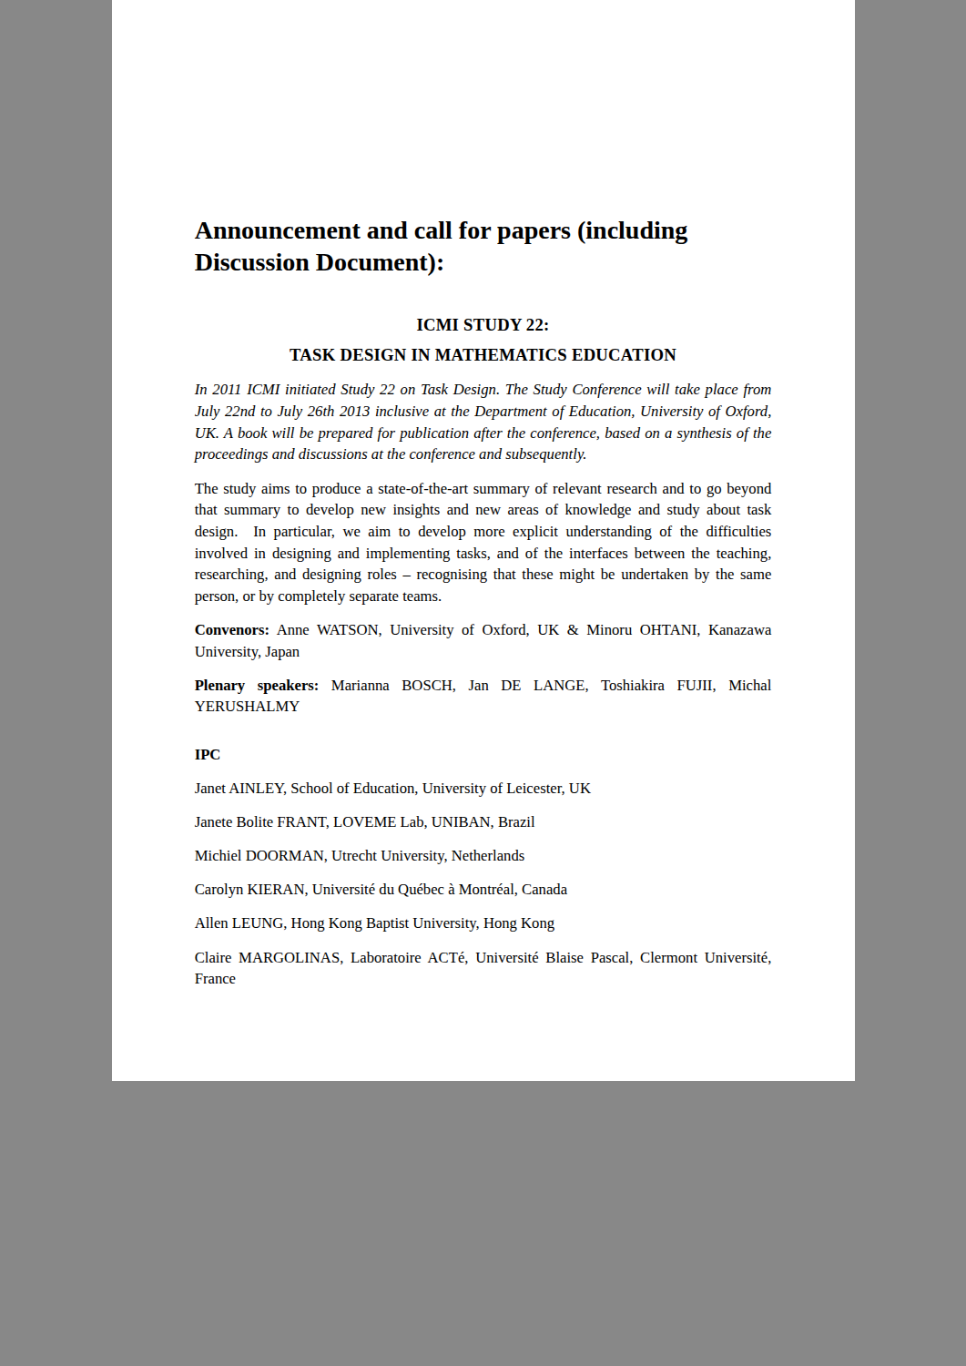Announcement and call for papers (including Discussion Document):
ICMI STUDY 22:
TASK DESIGN IN MATHEMATICS EDUCATION
In 2011 ICMI initiated Study 22 on Task Design. The Study Conference will take place from July 22nd to July 26th 2013 inclusive at the Department of Education, University of Oxford, UK. A book will be prepared for publication after the conference, based on a synthesis of the proceedings and discussions at the conference and subsequently.
The study aims to produce a state-of-the-art summary of relevant research and to go beyond that summary to develop new insights and new areas of knowledge and study about task design. In particular, we aim to develop more explicit understanding of the difficulties involved in designing and implementing tasks, and of the interfaces between the teaching, researching, and designing roles – recognising that these might be undertaken by the same person, or by completely separate teams.
Convenors: Anne WATSON, University of Oxford, UK & Minoru OHTANI, Kanazawa University, Japan
Plenary speakers: Marianna BOSCH, Jan DE LANGE, Toshiakira FUJII, Michal YERUSHALMY
IPC
Janet AINLEY, School of Education, University of Leicester, UK
Janete Bolite FRANT, LOVEME Lab, UNIBAN, Brazil
Michiel DOORMAN, Utrecht University, Netherlands
Carolyn KIERAN, Université du Québec à Montréal, Canada
Allen LEUNG, Hong Kong Baptist University, Hong Kong
Claire MARGOLINAS, Laboratoire ACTé, Université Blaise Pascal, Clermont Université, France